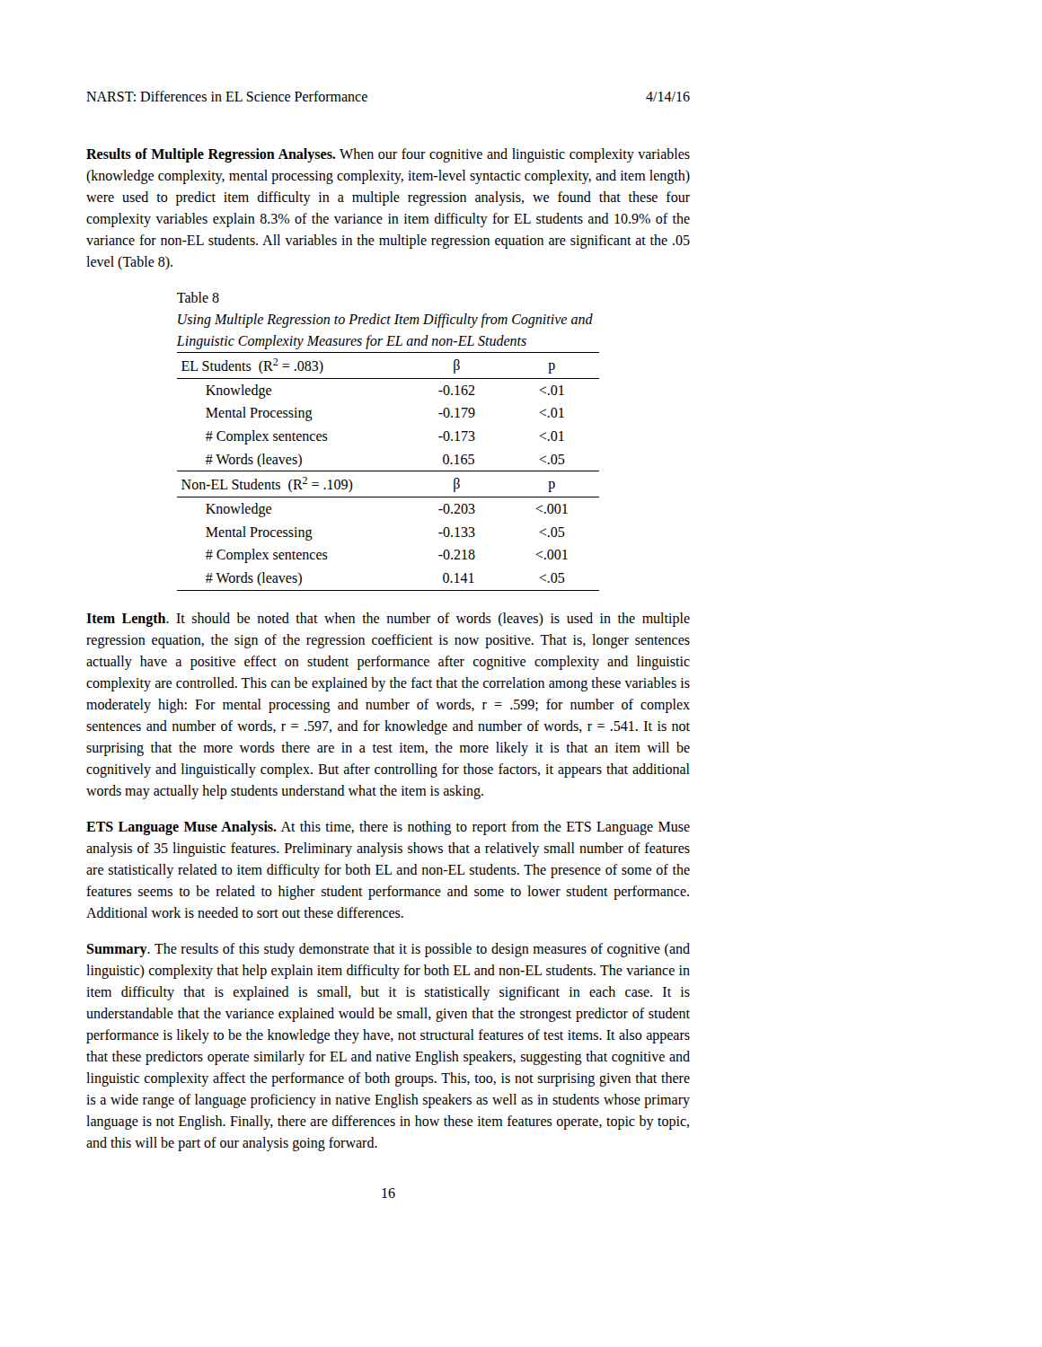NARST: Differences in EL Science Performance 4/14/16
Results of Multiple Regression Analyses. When our four cognitive and linguistic complexity variables (knowledge complexity, mental processing complexity, item-level syntactic complexity, and item length) were used to predict item difficulty in a multiple regression analysis, we found that these four complexity variables explain 8.3% of the variance in item difficulty for EL students and 10.9% of the variance for non-EL students. All variables in the multiple regression equation are significant at the .05 level (Table 8).
Table 8
Using Multiple Regression to Predict Item Difficulty from Cognitive and Linguistic Complexity Measures for EL and non-EL Students
| EL Students (R 2 = .083) | β | p |
| Knowledge | -0.162 | <.01 |
| Mental Processing | -0.179 | <.01 |
| # Complex sentences | -0.173 | <.01 |
| # Words (leaves) | 0.165 | <.05 |
| Non-EL Students (R 2 = .109) | β | p |
| Knowledge | -0.203 | <.001 |
| Mental Processing | -0.133 | <.05 |
| # Complex sentences | -0.218 | <.001 |
| # Words (leaves) | 0.141 | <.05 |
Item Length. It should be noted that when the number of words (leaves) is used in the multiple regression equation, the sign of the regression coefficient is now positive. That is, longer sentences actually have a positive effect on student performance after cognitive complexity and linguistic complexity are controlled. This can be explained by the fact that the correlation among these variables is moderately high: For mental processing and number of words, r = .599; for number of complex sentences and number of words, r = .597, and for knowledge and number of words, r = .541. It is not surprising that the more words there are in a test item, the more likely it is that an item will be cognitively and linguistically complex. But after controlling for those factors, it appears that additional words may actually help students understand what the item is asking.
ETS Language Muse Analysis. At this time, there is nothing to report from the ETS Language Muse analysis of 35 linguistic features. Preliminary analysis shows that a relatively small number of features are statistically related to item difficulty for both EL and non-EL students. The presence of some of the features seems to be related to higher student performance and some to lower student performance. Additional work is needed to sort out these differences.
Summary. The results of this study demonstrate that it is possible to design measures of cognitive (and linguistic) complexity that help explain item difficulty for both EL and non-EL students. The variance in item difficulty that is explained is small, but it is statistically significant in each case. It is understandable that the variance explained would be small, given that the strongest predictor of student performance is likely to be the knowledge they have, not structural features of test items. It also appears that these predictors operate similarly for EL and native English speakers, suggesting that cognitive and linguistic complexity affect the performance of both groups. This, too, is not surprising given that there is a wide range of language proficiency in native English speakers as well as in students whose primary language is not English. Finally, there are differences in how these item features operate, topic by topic, and this will be part of our analysis going forward.
16